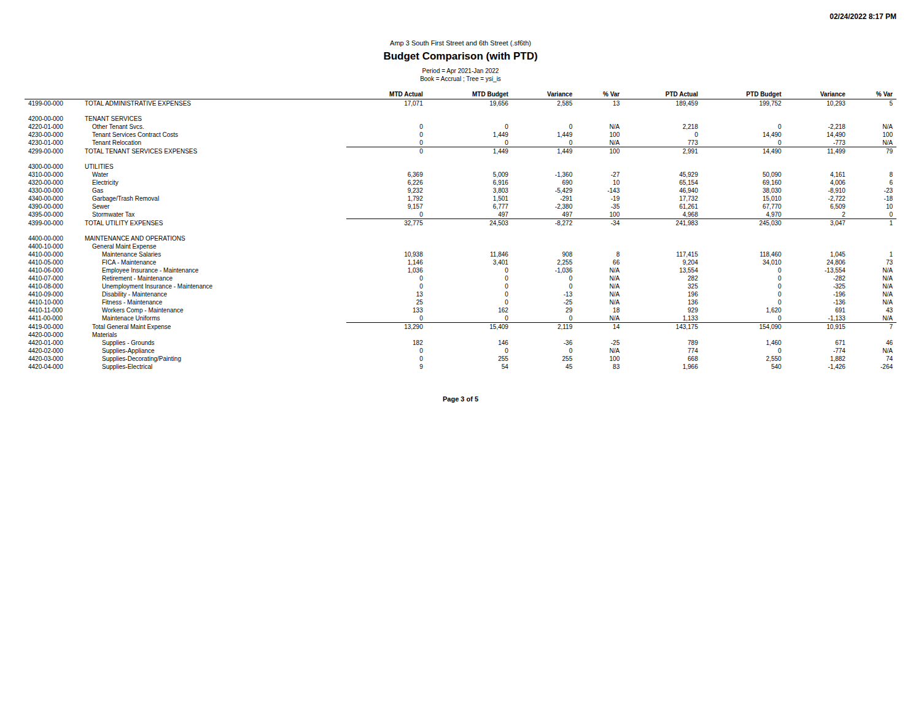02/24/2022 8:17 PM
Amp 3 South First Street and 6th Street (.sf6th)
Budget Comparison (with PTD)
Period = Apr 2021-Jan 2022
Book = Accrual ; Tree = ysi_is
| | | MTD Actual | MTD Budget | Variance | % Var | PTD Actual | PTD Budget | Variance | % Var |
| --- | --- | --- | --- | --- | --- | --- | --- | --- | --- |
| 4199-00-000 | TOTAL ADMINISTRATIVE EXPENSES | 17,071 | 19,656 | 2,585 | 13 | 189,459 | 199,752 | 10,293 | 5 |
| 4200-00-000 | TENANT SERVICES | | | | | | | | |
| 4220-01-000 | Other Tenant Svcs. | 0 | 0 | 0 | N/A | 2,218 | 0 | -2,218 | N/A |
| 4230-00-000 | Tenant Services Contract Costs | 0 | 1,449 | 1,449 | 100 | 0 | 14,490 | 14,490 | 100 |
| 4230-01-000 | Tenant Relocation | 0 | 0 | 0 | N/A | 773 | 0 | -773 | N/A |
| 4299-00-000 | TOTAL TENANT SERVICES EXPENSES | 0 | 1,449 | 1,449 | 100 | 2,991 | 14,490 | 11,499 | 79 |
| 4300-00-000 | UTILITIES | | | | | | | | |
| 4310-00-000 | Water | 6,369 | 5,009 | -1,360 | -27 | 45,929 | 50,090 | 4,161 | 8 |
| 4320-00-000 | Electricity | 6,226 | 6,916 | 690 | 10 | 65,154 | 69,160 | 4,006 | 6 |
| 4330-00-000 | Gas | 9,232 | 3,803 | -5,429 | -143 | 46,940 | 38,030 | -8,910 | -23 |
| 4340-00-000 | Garbage/Trash Removal | 1,792 | 1,501 | -291 | -19 | 17,732 | 15,010 | -2,722 | -18 |
| 4390-00-000 | Sewer | 9,157 | 6,777 | -2,380 | -35 | 61,261 | 67,770 | 6,509 | 10 |
| 4395-00-000 | Stormwater Tax | 0 | 497 | 497 | 100 | 4,968 | 4,970 | 2 | 0 |
| 4399-00-000 | TOTAL UTILITY EXPENSES | 32,775 | 24,503 | -8,272 | -34 | 241,983 | 245,030 | 3,047 | 1 |
| 4400-00-000 | MAINTENANCE AND OPERATIONS | | | | | | | | |
| 4400-10-000 | General Maint Expense | | | | | | | | |
| 4410-00-000 | Maintenance Salaries | 10,938 | 11,846 | 908 | 8 | 117,415 | 118,460 | 1,045 | 1 |
| 4410-05-000 | FICA - Maintenance | 1,146 | 3,401 | 2,255 | 66 | 9,204 | 34,010 | 24,806 | 73 |
| 4410-06-000 | Employee Insurance - Maintenance | 1,036 | 0 | -1,036 | N/A | 13,554 | 0 | -13,554 | N/A |
| 4410-07-000 | Retirement - Maintenance | 0 | 0 | 0 | N/A | 282 | 0 | -282 | N/A |
| 4410-08-000 | Unemployment Insurance - Maintenance | 0 | 0 | 0 | N/A | 325 | 0 | -325 | N/A |
| 4410-09-000 | Disability - Maintenance | 13 | 0 | -13 | N/A | 196 | 0 | -196 | N/A |
| 4410-10-000 | Fitness - Maintenance | 25 | 0 | -25 | N/A | 136 | 0 | -136 | N/A |
| 4410-11-000 | Workers Comp - Maintenance | 133 | 162 | 29 | 18 | 929 | 1,620 | 691 | 43 |
| 4411-00-000 | Maintenace Uniforms | 0 | 0 | 0 | N/A | 1,133 | 0 | -1,133 | N/A |
| 4419-00-000 | Total General Maint Expense | 13,290 | 15,409 | 2,119 | 14 | 143,175 | 154,090 | 10,915 | 7 |
| 4420-00-000 | Materials | | | | | | | | |
| 4420-01-000 | Supplies - Grounds | 182 | 146 | -36 | -25 | 789 | 1,460 | 671 | 46 |
| 4420-02-000 | Supplies-Appliance | 0 | 0 | 0 | N/A | 774 | 0 | -774 | N/A |
| 4420-03-000 | Supplies-Decorating/Painting | 0 | 255 | 255 | 100 | 668 | 2,550 | 1,882 | 74 |
| 4420-04-000 | Supplies-Electrical | 9 | 54 | 45 | 83 | 1,966 | 540 | -1,426 | -264 |
Page 3 of 5